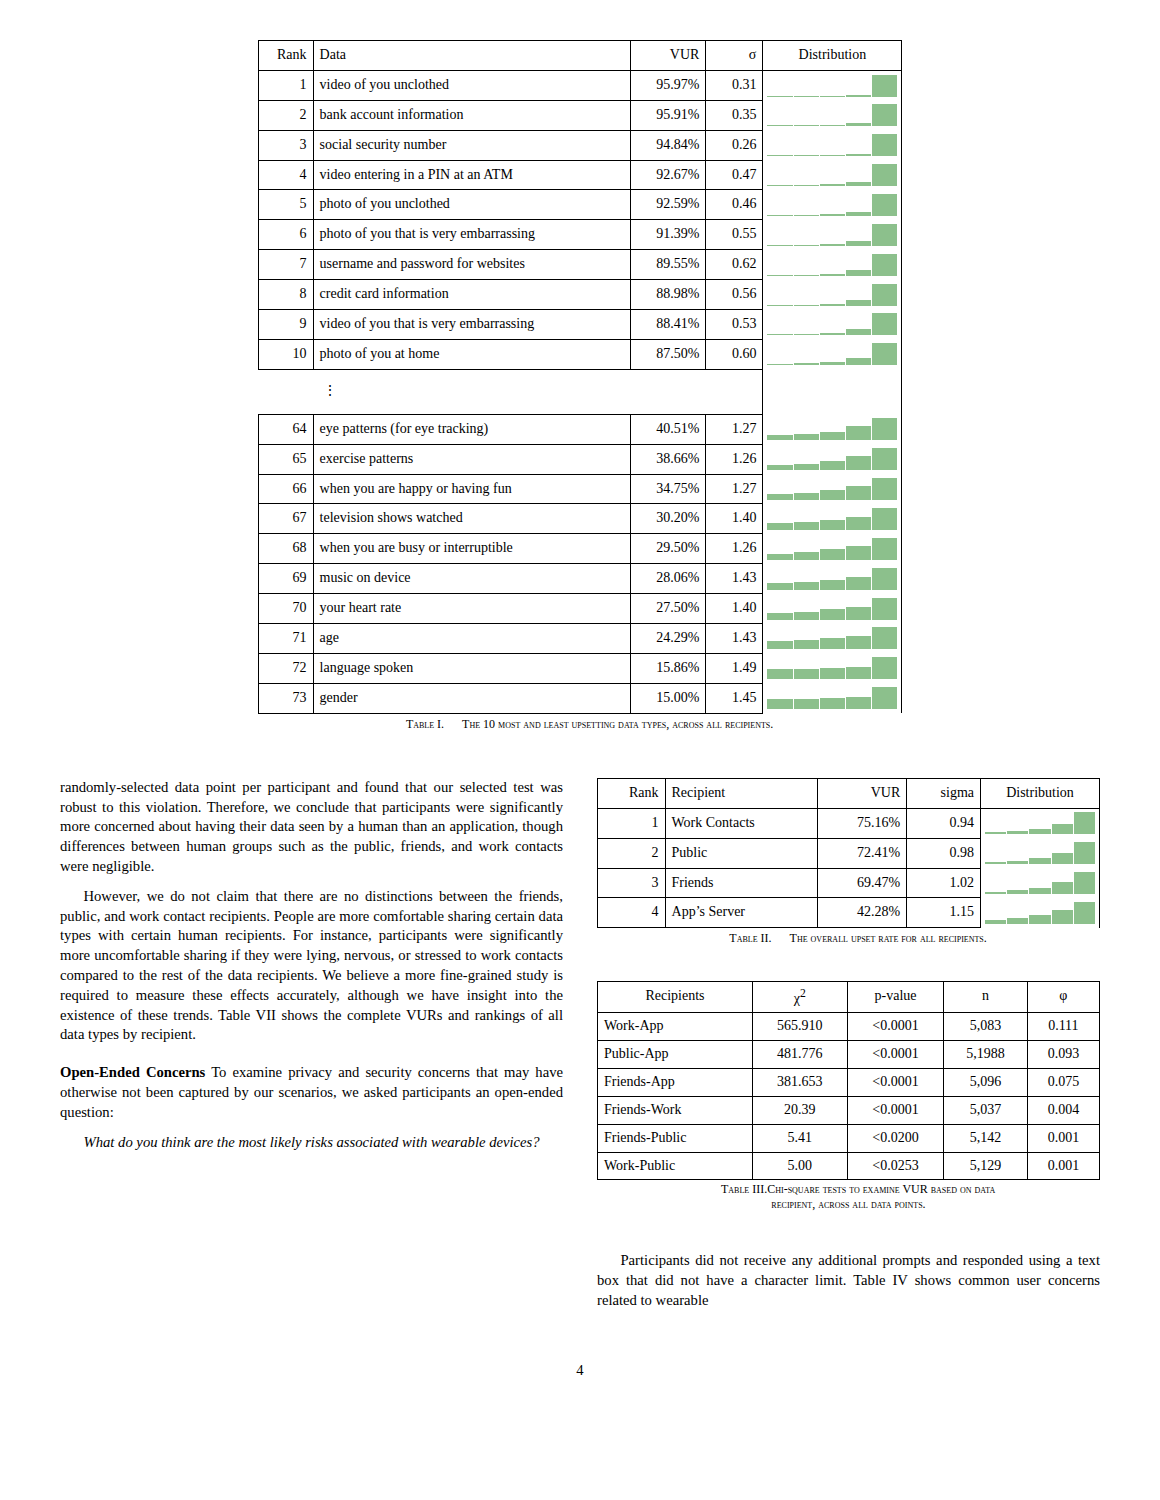| Rank | Data | VUR | σ | Distribution |
| --- | --- | --- | --- | --- |
| 1 | video of you unclothed | 95.97% | 0.31 | |
| 2 | bank account information | 95.91% | 0.35 | |
| 3 | social security number | 94.84% | 0.26 | |
| 4 | video entering in a PIN at an ATM | 92.67% | 0.47 | |
| 5 | photo of you unclothed | 92.59% | 0.46 | |
| 6 | photo of you that is very embarrassing | 91.39% | 0.55 | |
| 7 | username and password for websites | 89.55% | 0.62 | |
| 8 | credit card information | 88.98% | 0.56 | |
| 9 | video of you that is very embarrassing | 88.41% | 0.53 | |
| 10 | photo of you at home | 87.50% | 0.60 | |
| | ⋮ | | | |
| 64 | eye patterns (for eye tracking) | 40.51% | 1.27 | |
| 65 | exercise patterns | 38.66% | 1.26 | |
| 66 | when you are happy or having fun | 34.75% | 1.27 | |
| 67 | television shows watched | 30.20% | 1.40 | |
| 68 | when you are busy or interruptible | 29.50% | 1.26 | |
| 69 | music on device | 28.06% | 1.43 | |
| 70 | your heart rate | 27.50% | 1.40 | |
| 71 | age | 24.29% | 1.43 | |
| 72 | language spoken | 15.86% | 1.49 | |
| 73 | gender | 15.00% | 1.45 | |
Table I. The 10 most and least upsetting data types, across all recipients.
randomly-selected data point per participant and found that our selected test was robust to this violation. Therefore, we conclude that participants were significantly more concerned about having their data seen by a human than an application, though differences between human groups such as the public, friends, and work contacts were negligible.
However, we do not claim that there are no distinctions between the friends, public, and work contact recipients. People are more comfortable sharing certain data types with certain human recipients. For instance, participants were significantly more uncomfortable sharing if they were lying, nervous, or stressed to work contacts compared to the rest of the data recipients. We believe a more fine-grained study is required to measure these effects accurately, although we have insight into the existence of these trends. Table VII shows the complete VURs and rankings of all data types by recipient.
Open-Ended Concerns To examine privacy and security concerns that may have otherwise not been captured by our scenarios, we asked participants an open-ended question:
What do you think are the most likely risks associated with wearable devices?
| Rank | Recipient | VUR | sigma | Distribution |
| --- | --- | --- | --- | --- |
| 1 | Work Contacts | 75.16% | 0.94 | |
| 2 | Public | 72.41% | 0.98 | |
| 3 | Friends | 69.47% | 1.02 | |
| 4 | App’s Server | 42.28% | 1.15 | |
Table II. The overall upset rate for all recipients.
| Recipients | χ 2 | p-value | n | φ |
| --- | --- | --- | --- | --- |
| Work-App | 565.910 | <0.0001 | 5,083 | 0.111 |
| Public-App | 481.776 | <0.0001 | 5,1988 | 0.093 |
| Friends-App | 381.653 | <0.0001 | 5,096 | 0.075 |
| Friends-Work | 20.39 | <0.0001 | 5,037 | 0.004 |
| Friends-Public | 5.41 | <0.0200 | 5,142 | 0.001 |
| Work-Public | 5.00 | <0.0253 | 5,129 | 0.001 |
Table III. Chi-square tests to examine VUR based on data
recipient, across all data points.
Participants did not receive any additional prompts and responded using a text box that did not have a character limit. Table IV shows common user concerns related to wearable
4